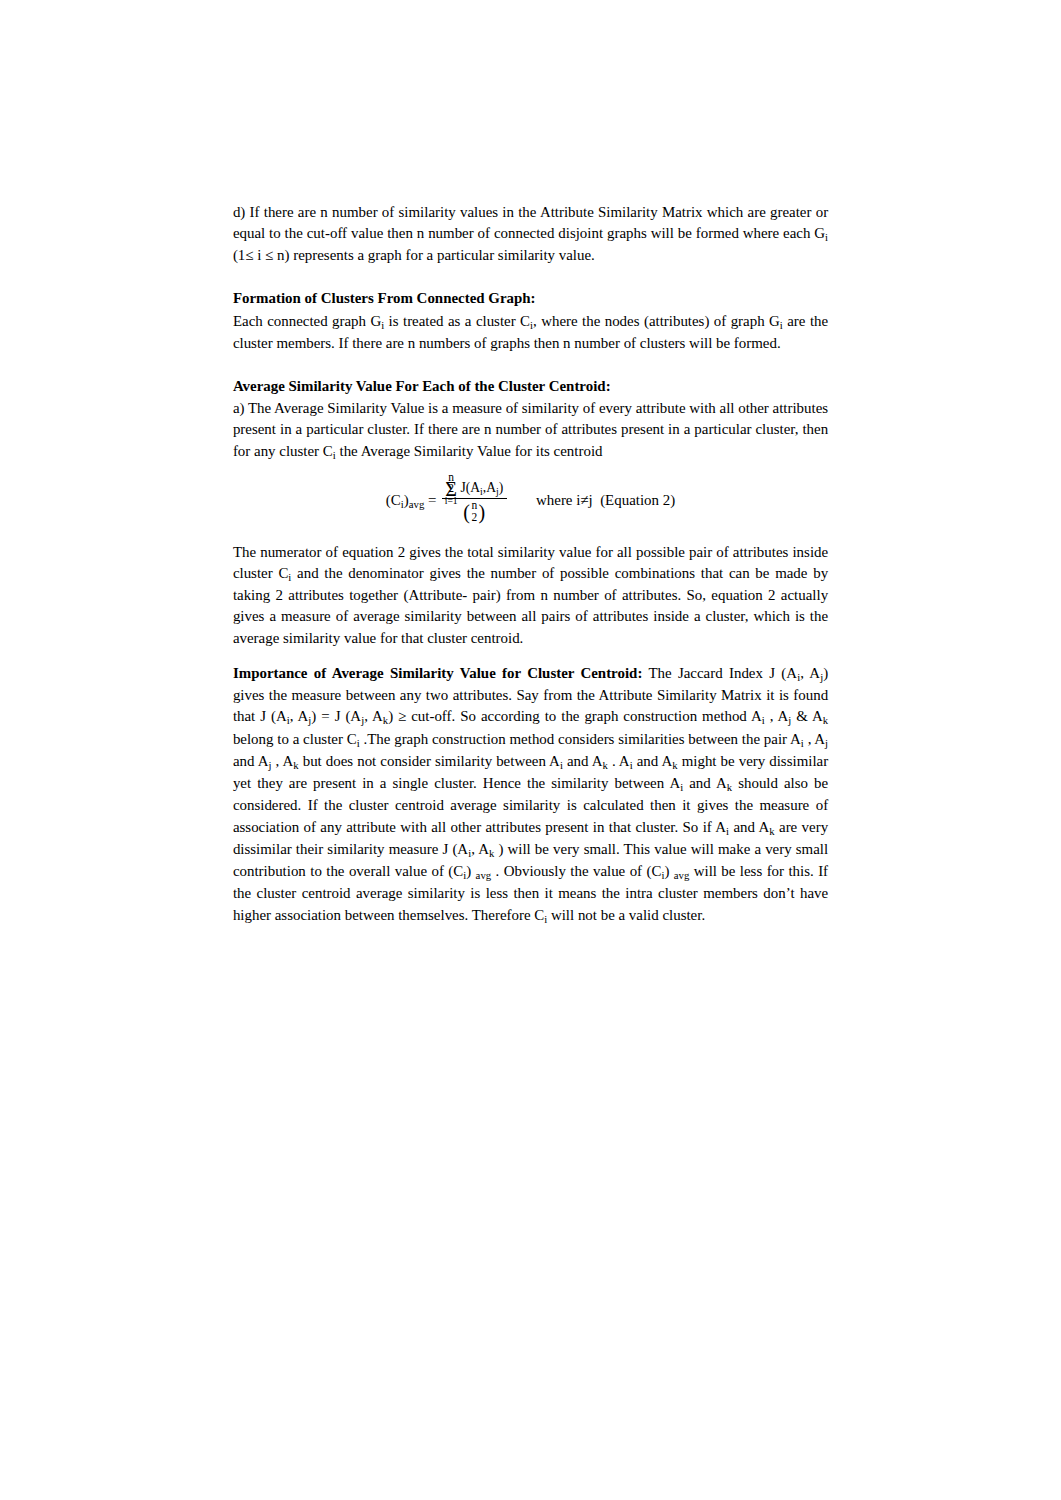d) If there are n number of similarity values in the Attribute Similarity Matrix which are greater or equal to the cut-off value then n number of connected disjoint graphs will be formed where each Gi (1≤ i ≤ n) represents a graph for a particular similarity value.
Formation of Clusters From Connected Graph:
Each connected graph Gi is treated as a cluster Ci, where the nodes (attributes) of graph Gi are the cluster members. If there are n numbers of graphs then n number of clusters will be formed.
Average Similarity Value For Each of the Cluster Centroid:
a) The Average Similarity Value is a measure of similarity of every attribute with all other attributes present in a particular cluster. If there are n number of attributes present in a particular cluster, then for any cluster Ci the Average Similarity Value for its centroid
(Ci)avg = Σn 2 i=1 J(Ai,Aj) (n 2) where i≠j (Equation 2)
The numerator of equation 2 gives the total similarity value for all possible pair of attributes inside cluster Ci and the denominator gives the number of possible combinations that can be made by taking 2 attributes together (Attribute- pair) from n number of attributes. So, equation 2 actually gives a measure of average similarity between all pairs of attributes inside a cluster, which is the average similarity value for that cluster centroid.
Importance of Average Similarity Value for Cluster Centroid: The Jaccard Index J (Ai, Aj) gives the measure between any two attributes. Say from the Attribute Similarity Matrix it is found that J (Ai, Aj) = J (Aj, Ak) ≥ cut-off. So according to the graph construction method Ai , Aj & Ak belong to a cluster Ci .The graph construction method considers similarities between the pair Ai , Aj and Aj , Ak but does not consider similarity between Ai and Ak . Ai and Ak might be very dissimilar yet they are present in a single cluster. Hence the similarity between Ai and Ak should also be considered. If the cluster centroid average similarity is calculated then it gives the measure of association of any attribute with all other attributes present in that cluster. So if Ai and Ak are very dissimilar their similarity measure J (Ai, Ak ) will be very small. This value will make a very small contribution to the overall value of (Ci) avg . Obviously the value of (Ci) avg will be less for this. If the cluster centroid average similarity is less then it means the intra cluster members don’t have higher association between themselves. Therefore Ci will not be a valid cluster.